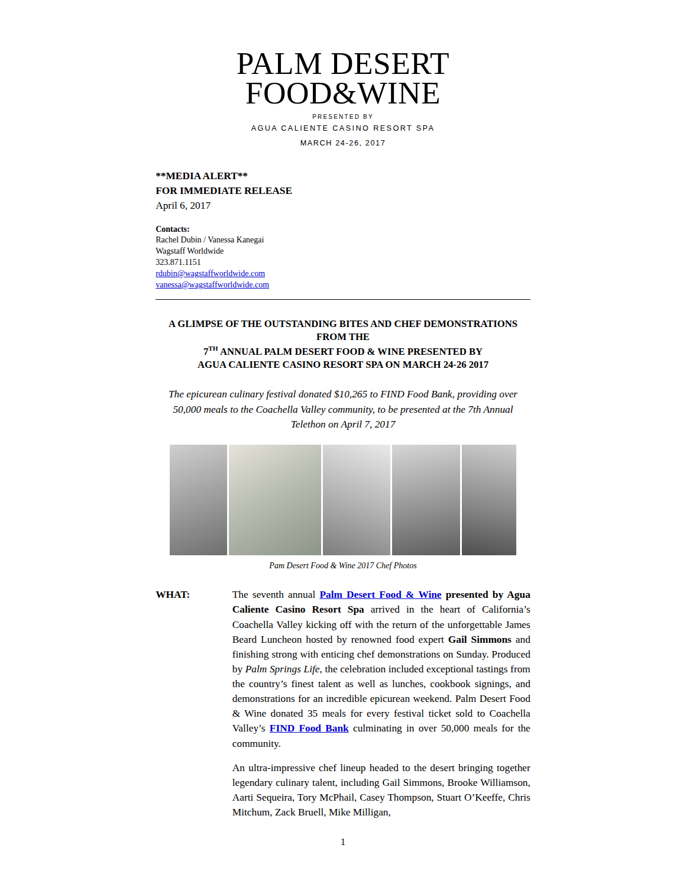PALM DESERT
FOOD&WINE
PRESENTED BY
AGUA CALIENTE CASINO RESORT SPA
MARCH 24-26, 2017
**MEDIA ALERT**
FOR IMMEDIATE RELEASE
April 6, 2017
Contacts:
Rachel Dubin / Vanessa Kanegai
Wagstaff Worldwide
323.871.1151
rdubin@wagstaffworldwide.com
vanessa@wagstaffworldwide.com
A GLIMPSE OF THE OUTSTANDING BITES AND CHEF DEMONSTRATIONS FROM THE
7TH ANNUAL PALM DESERT FOOD & WINE PRESENTED BY
AGUA CALIENTE CASINO RESORT SPA ON MARCH 24-26 2017
The epicurean culinary festival donated $10,265 to FIND Food Bank, providing over 50,000 meals to the Coachella Valley community, to be presented at the 7th Annual Telethon on April 7, 2017
Pam Desert Food & Wine 2017 Chef Photos
WHAT:
The seventh annual Palm Desert Food & Wine presented by Agua Caliente Casino Resort Spa arrived in the heart of California’s Coachella Valley kicking off with the return of the unforgettable James Beard Luncheon hosted by renowned food expert Gail Simmons and finishing strong with enticing chef demonstrations on Sunday. Produced by Palm Springs Life, the celebration included exceptional tastings from the country’s finest talent as well as lunches, cookbook signings, and demonstrations for an incredible epicurean weekend. Palm Desert Food & Wine donated 35 meals for every festival ticket sold to Coachella Valley’s FIND Food Bank culminating in over 50,000 meals for the community.
An ultra-impressive chef lineup headed to the desert bringing together legendary culinary talent, including Gail Simmons, Brooke Williamson, Aarti Sequeira, Tory McPhail, Casey Thompson, Stuart O’Keeffe, Chris Mitchum, Zack Bruell, Mike Milligan,
1